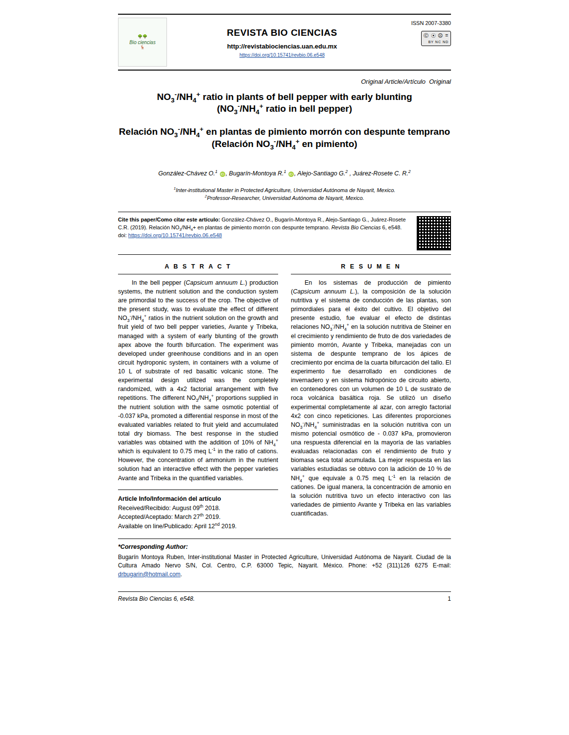🌳🌳
Bio ciencias
🦌
REVISTA BIO CIENCIAS
http://revistabiociencias.uan.edu.mx
https://doi.org/10.15741/revbio.06.e548
ISSN 2007-3380
Ⓒ ☉ ☹ =
BY NC ND
Original Article/Artículo Original
NO3-/NH4+ ratio in plants of bell pepper with early blunting
(NO3-/NH4+ ratio in bell pepper)
Relación NO3-/NH4+ en plantas de pimiento morrón con despunte temprano (Relación NO3-/NH4+ en pimiento)
González-Chávez O.1 iD, Bugarín-Montoya R.1 iD, Alejo-Santiago G.2 , Juárez-Rosete C. R.2
1Inter-institutional Master in Protected Agriculture, Universidad Autónoma de Nayarit, Mexico.
2Professor-Researcher, Universidad Autónoma de Nayarit, Mexico.
Cite this paper/Como citar este artículo: González-Chávez O., Bugarín-Montoya R., Alejo-Santiago G., Juárez-Rosete C.R. (2019). Relación NO3/NH4+ en plantas de pimiento morrón con despunte temprano. Revista Bio Ciencias 6, e548. doi: https://doi.org/10.15741/revbio.06.e548
A B S T R A C T
In the bell pepper (Capsicum annuum L.) production systems, the nutrient solution and the conduction system are primordial to the success of the crop. The objective of the present study, was to evaluate the effect of different NO3-/NH4+ ratios in the nutrient solution on the growth and fruit yield of two bell pepper varieties, Avante y Tribeka, managed with a system of early blunting of the growth apex above the fourth bifurcation. The experiment was developed under greenhouse conditions and in an open circuit hydroponic system, in containers with a volume of 10 L of substrate of red basaltic volcanic stone. The experimental design utilized was the completely randomized, with a 4x2 factorial arrangement with five repetitions. The different NO3/NH4+ proportions supplied in the nutrient solution with the same osmotic potential of -0.037 kPa, promoted a differential response in most of the evaluated variables related to fruit yield and accumulated total dry biomass. The best response in the studied variables was obtained with the addition of 10% of NH4+ which is equivalent to 0.75 meq L-1 in the ratio of cations. However, the concentration of ammonium in the nutrient solution had an interactive effect with the pepper varieties Avante and Tribeka in the quantified variables.
Article Info/Información del artículo
Received/Recibido: August 09th 2018.
Accepted/Aceptado: March 27th 2019.
Available on line/Publicado: April 12nd 2019.
R E S U M E N
En los sistemas de producción de pimiento (Capsicum annuum L.), la composición de la solución nutritiva y el sistema de conducción de las plantas, son primordiales para el éxito del cultivo. El objetivo del presente estudio, fue evaluar el efecto de distintas relaciones NO3-/NH4+ en la solución nutritiva de Steiner en el crecimiento y rendimiento de fruto de dos variedades de pimiento morrón, Avante y Tribeka, manejadas con un sistema de despunte temprano de los ápices de crecimiento por encima de la cuarta bifurcación del tallo. El experimento fue desarrollado en condiciones de invernadero y en sistema hidropónico de circuito abierto, en contenedores con un volumen de 10 L de sustrato de roca volcánica basáltica roja. Se utilizó un diseño experimental completamente al azar, con arreglo factorial 4x2 con cinco repeticiones. Las diferentes proporciones NO3-/NH4+ suministradas en la solución nutritiva con un mismo potencial osmótico de - 0.037 kPa, promovieron una respuesta diferencial en la mayoría de las variables evaluadas relacionadas con el rendimiento de fruto y biomasa seca total acumulada. La mejor respuesta en las variables estudiadas se obtuvo con la adición de 10 % de NH4+ que equivale a 0.75 meq L-1 en la relación de cationes. De igual manera, la concentración de amonio en la solución nutritiva tuvo un efecto interactivo con las variedades de pimiento Avante y Tribeka en las variables cuantificadas.
*Corresponding Author:
Bugarín Montoya Ruben, Inter-institutional Master in Protected Agriculture, Universidad Autónoma de Nayarit. Ciudad de la Cultura Amado Nervo S/N, Col. Centro, C.P. 63000 Tepic, Nayarit. México. Phone: +52 (311)126 6275 E-mail: drbugarin@hotmail.com.
Revista Bio Ciencias 6, e548.
1